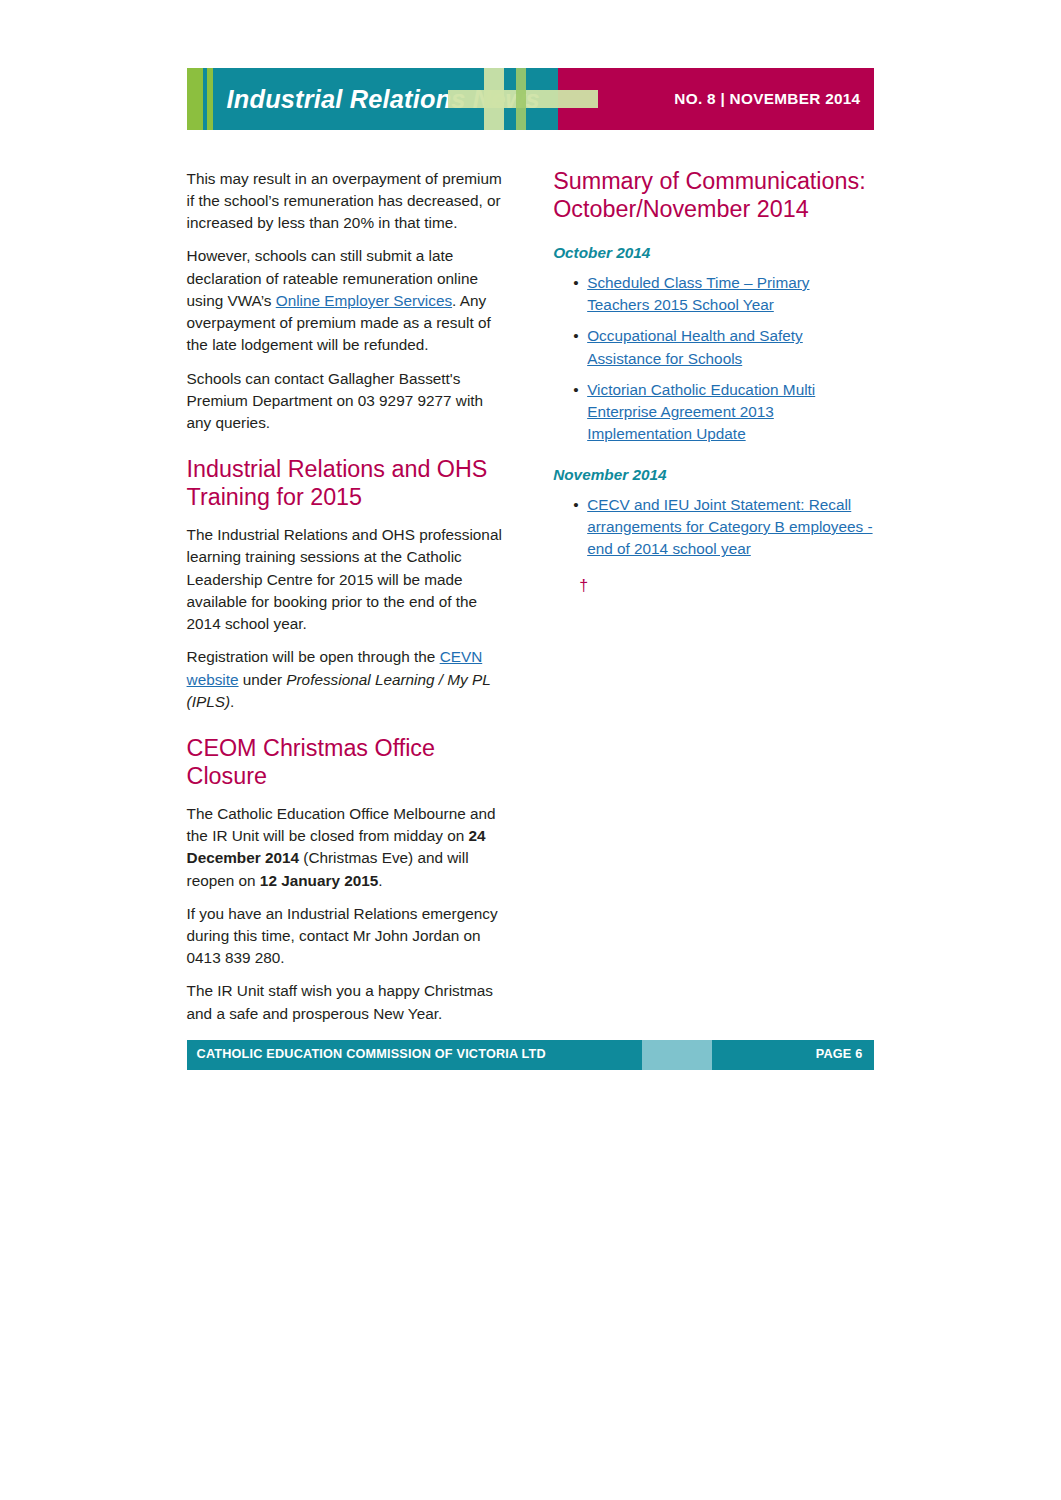Industrial Relations News
NO. 8 | NOVEMBER 2014
This may result in an overpayment of premium if the school’s remuneration has decreased, or increased by less than 20% in that time.
However, schools can still submit a late declaration of rateable remuneration online using VWA’s Online Employer Services. Any overpayment of premium made as a result of the late lodgement will be refunded.
Schools can contact Gallagher Bassett's Premium Department on 03 9297 9277 with any queries.
Industrial Relations and OHS Training for 2015
The Industrial Relations and OHS professional learning training sessions at the Catholic Leadership Centre for 2015 will be made available for booking prior to the end of the 2014 school year.
Registration will be open through the CEVN website under Professional Learning / My PL (IPLS).
CEOM Christmas Office Closure
The Catholic Education Office Melbourne and the IR Unit will be closed from midday on 24 December 2014 (Christmas Eve) and will reopen on 12 January 2015.
If you have an Industrial Relations emergency during this time, contact Mr John Jordan on 0413 839 280.
The IR Unit staff wish you a happy Christmas and a safe and prosperous New Year.
Summary of Communications: October/November 2014
October 2014
Scheduled Class Time – Primary Teachers 2015 School Year
Occupational Health and Safety Assistance for Schools
Victorian Catholic Education Multi Enterprise Agreement 2013 Implementation Update
November 2014
CECV and IEU Joint Statement: Recall arrangements for Category B employees - end of 2014 school year
†
CATHOLIC EDUCATION COMMISSION OF VICTORIA LTD
PAGE 6